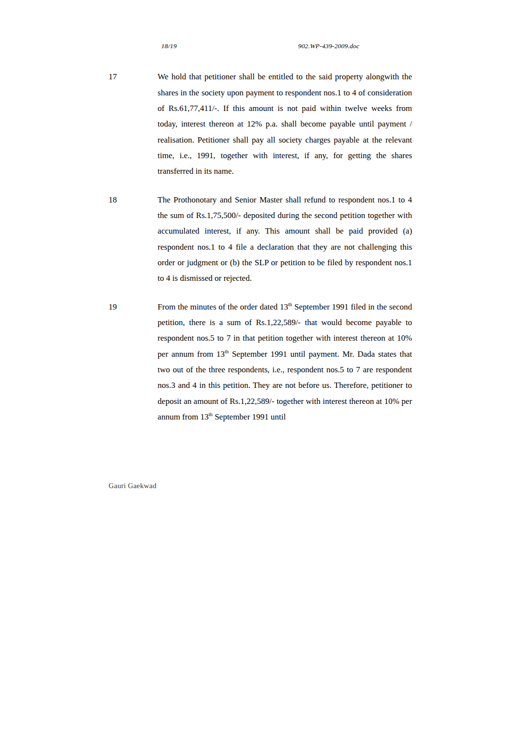18/19 902.WP-439-2009.doc
17
We hold that petitioner shall be entitled to the said property alongwith the shares in the society upon payment to respondent nos.1 to 4 of consideration of Rs.61,77,411/-. If this amount is not paid within twelve weeks from today, interest thereon at 12% p.a. shall become payable until payment / realisation. Petitioner shall pay all society charges payable at the relevant time, i.e., 1991, together with interest, if any, for getting the shares transferred in its name.
18
The Prothonotary and Senior Master shall refund to respondent nos.1 to 4 the sum of Rs.1,75,500/- deposited during the second petition together with accumulated interest, if any. This amount shall be paid provided (a) respondent nos.1 to 4 file a declaration that they are not challenging this order or judgment or (b) the SLP or petition to be filed by respondent nos.1 to 4 is dismissed or rejected.
19
From the minutes of the order dated 13th September 1991 filed in the second petition, there is a sum of Rs.1,22,589/- that would become payable to respondent nos.5 to 7 in that petition together with interest thereon at 10% per annum from 13th September 1991 until payment. Mr. Dada states that two out of the three respondents, i.e., respondent nos.5 to 7 are respondent nos.3 and 4 in this petition. They are not before us. Therefore, petitioner to deposit an amount of Rs.1,22,589/- together with interest thereon at 10% per annum from 13th September 1991 until
Gauri Gaekwad